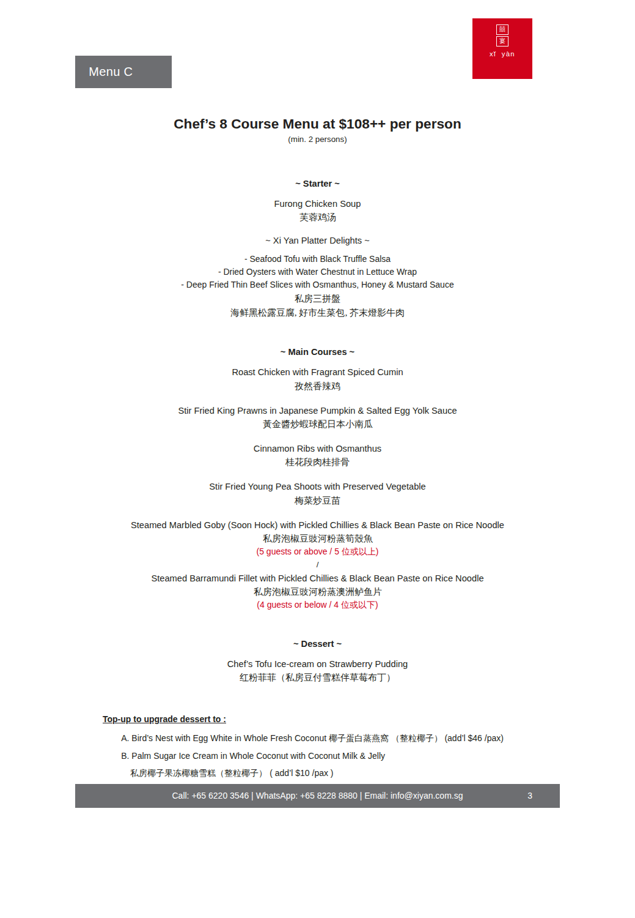囍 宴
xĭ yàn
Menu C
Chef’s 8 Course Menu at $108++ per person
(min. 2 persons)
~ Starter ~
Furong Chicken Soup
芙蓉鸡汤
~ Xi Yan Platter Delights ~
- Seafood Tofu with Black Truffle Salsa
- Dried Oysters with Water Chestnut in Lettuce Wrap
- Deep Fried Thin Beef Slices with Osmanthus, Honey & Mustard Sauce
私房三拼盤
海鲜黑松露豆腐, 好市生菜包, 芥末燈影牛肉
~ Main Courses ~
Roast Chicken with Fragrant Spiced Cumin
孜然香辣鸡
Stir Fried King Prawns in Japanese Pumpkin & Salted Egg Yolk Sauce
黃金醬炒蝦球配日本小南瓜
Cinnamon Ribs with Osmanthus
桂花段肉桂排骨
Stir Fried Young Pea Shoots with Preserved Vegetable
梅菜炒豆苗
Steamed Marbled Goby (Soon Hock) with Pickled Chillies & Black Bean Paste on Rice Noodle
私房泡椒豆豉河粉蒸筍殼魚
(5 guests or above / 5 位或以上)
/
Steamed Barramundi Fillet with Pickled Chillies & Black Bean Paste on Rice Noodle
私房泡椒豆豉河粉蒸澳洲鲈鱼片
(4 guests or below / 4 位或以下)
~ Dessert ~
Chef’s Tofu Ice-cream on Strawberry Pudding
红粉菲菲（私房豆付雪糕伴草莓布丁）
Top-up to upgrade dessert to :
A. Bird’s Nest with Egg White in Whole Fresh Coconut 椰子蛋白蒸燕窩 （整粒椰子） (add’l $46 /pax)
B. Palm Sugar Ice Cream in Whole Coconut with Coconut Milk & Jelly
私房椰子果冻椰糖雪糕（整粒椰子） ( add’l $10 /pax )
Call: +65 6220 3546 | WhatsApp: +65 8228 8880 | Email: info@xiyan.com.sg 3